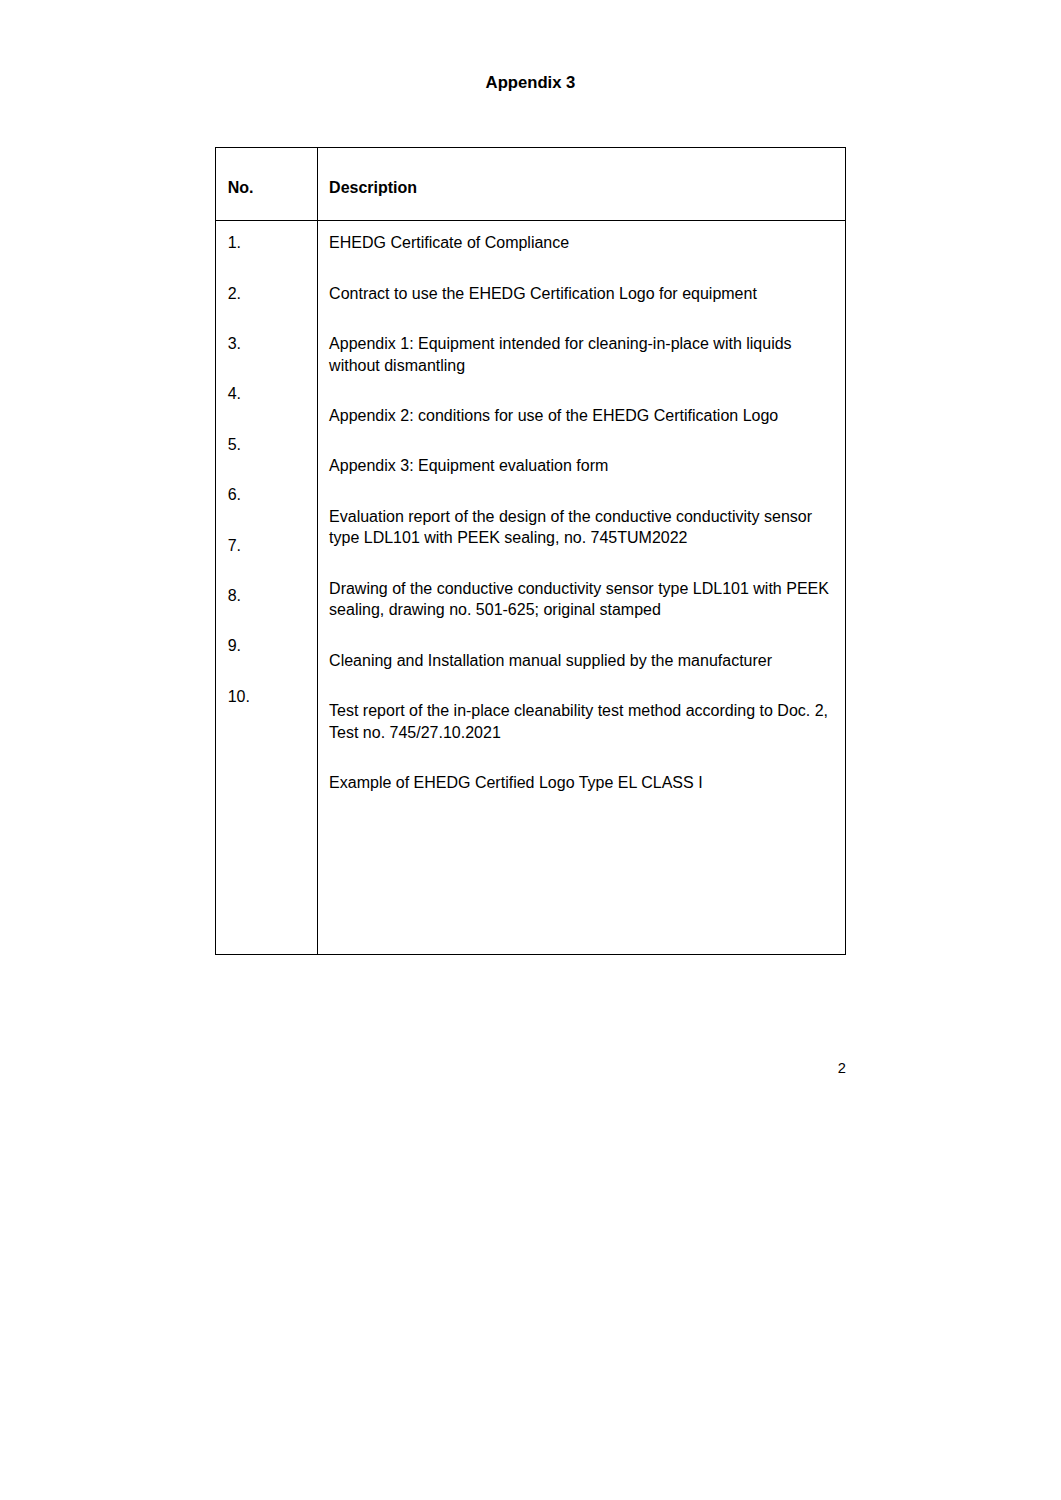Appendix 3
| No. | Description |
| 1. 2. 3. 4. 5. 6. 7. 8. 9. 10. | EHEDG Certificate of Compliance Contract to use the EHEDG Certification Logo for equipment Appendix 1: Equipment intended for cleaning-in-place with liquids without dismantling Appendix 2: conditions for use of the EHEDG Certification Logo Appendix 3: Equipment evaluation form Evaluation report of the design of the conductive conductivity sensor type LDL101 with PEEK sealing, no. 745TUM2022 Drawing of the conductive conductivity sensor type LDL101 with PEEK sealing, drawing no. 501-625; original stamped Cleaning and Installation manual supplied by the manufacturer Test report of the in-place cleanability test method according to Doc. 2, Test no. 745/27.10.2021 Example of EHEDG Certified Logo Type EL CLASS I |
2